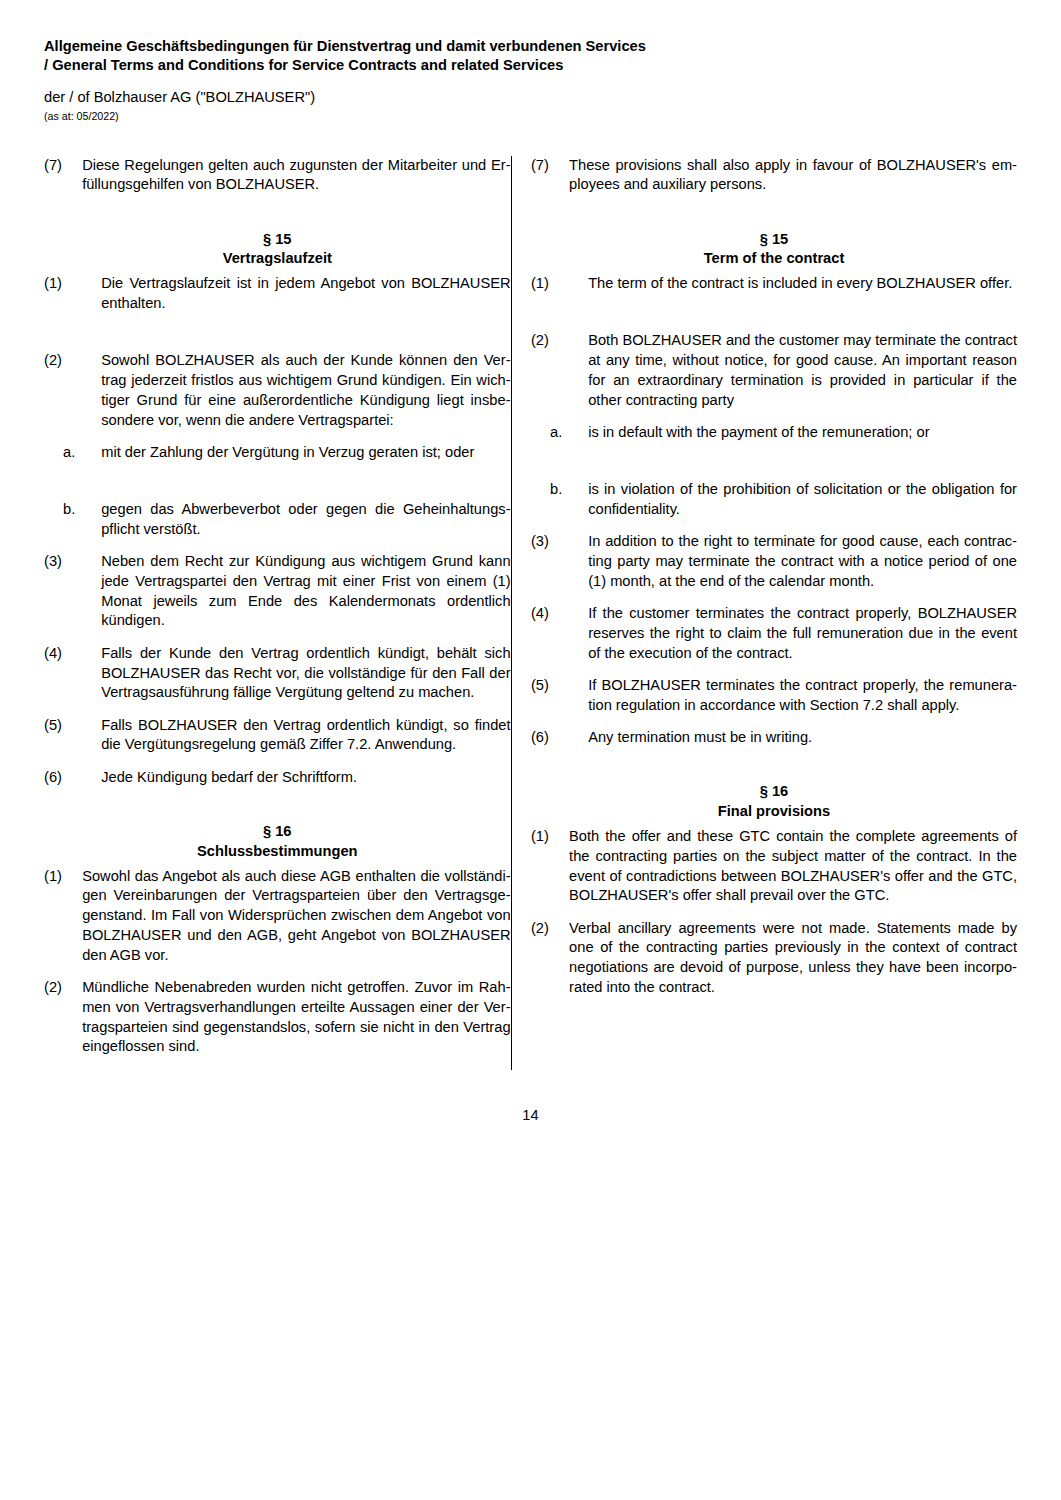Allgemeine Geschäftsbedingungen für Dienstvertrag und damit verbundenen Services
/ General Terms and Conditions for Service Contracts and related Services
der / of Bolzhauser AG ("BOLZHAUSER")
(as at: 05/2022)
| / (7) / Diese Regelungen gelten auch zugunsten der Mitarbeiter und Erfüllungsgehilfen von BOLZHAUSER. / § 15 Vertragslaufzeit / (1) / Die Vertragslaufzeit ist in jedem Angebot von BOLZHAUSER enthalten. / / (2) / Sowohl BOLZHAUSER als auch der Kunde können den Vertrag jederzeit fristlos aus wichtigem Grund kündigen. Ein wichtiger Grund für eine außerordentliche Kündigung liegt insbesondere vor, wenn die andere Vertragspartei: / / a. / mit der Zahlung der Vergütung in Verzug geraten ist; oder / / b. / gegen das Abwerbeverbot oder gegen die Geheinhaltungspflicht verstößt. / / (3) / Neben dem Recht zur Kündigung aus wichtigem Grund kann jede Vertragspartei den Vertrag mit einer Frist von einem (1) Monat jeweils zum Ende des Kalendermonats ordentlich kündigen. / / (4) / Falls der Kunde den Vertrag ordentlich kündigt, behält sich BOLZHAUSER das Recht vor, die vollständige für den Fall der Vertragsausführung fällige Vergütung geltend zu machen. / / (5) / Falls BOLZHAUSER den Vertrag ordentlich kündigt, so findet die Vergütungsregelung gemäß Ziffer 7.2. Anwendung. / / (6) / Jede Kündigung bedarf der Schriftform. / § 16 Schlussbestimmungen / (1) / Sowohl das Angebot als auch diese AGB enthalten die vollständigen Vereinbarungen der Vertragsparteien über den Vertragsgegenstand. Im Fall von Widersprüchen zwischen dem Angebot von BOLZHAUSER und den AGB, geht Angebot von BOLZHAUSER den AGB vor. / / (2) / Mündliche Nebenabreden wurden nicht getroffen. Zuvor im Rahmen von Vertragsverhandlungen erteilte Aussagen einer der Vertragsparteien sind gegenstandslos, sofern sie nicht in den Vertrag eingeflossen sind. / | | / (7) / These provisions shall also apply in favour of BOLZHAUSER's employees and auxiliary persons. / § 15 Term of the contract / (1) / The term of the contract is included in every BOLZHAUSER offer. / / (2) / Both BOLZHAUSER and the customer may terminate the contract at any time, without notice, for good cause. An important reason for an extraordinary termination is provided in particular if the other contracting party / / a. / is in default with the payment of the remuneration; or / / b. / is in violation of the prohibition of solicitation or the obligation for confidentiality. / / (3) / In addition to the right to terminate for good cause, each contracting party may terminate the contract with a notice period of one (1) month, at the end of the calendar month. / / (4) / If the customer terminates the contract properly, BOLZHAUSER reserves the right to claim the full remuneration due in the event of the execution of the contract. / / (5) / If BOLZHAUSER terminates the contract properly, the remuneration regulation in accordance with Section 7.2 shall apply. / / (6) / Any termination must be in writing. / § 16 Final provisions / (1) / Both the offer and these GTC contain the complete agreements of the contracting parties on the subject matter of the contract. In the event of contradictions between BOLZHAUSER's offer and the GTC, BOLZHAUSER's offer shall prevail over the GTC. / / (2) / Verbal ancillary agreements were not made. Statements made by one of the contracting parties previously in the context of contract negotiations are devoid of purpose, unless they have been incorporated into the contract. / |
14